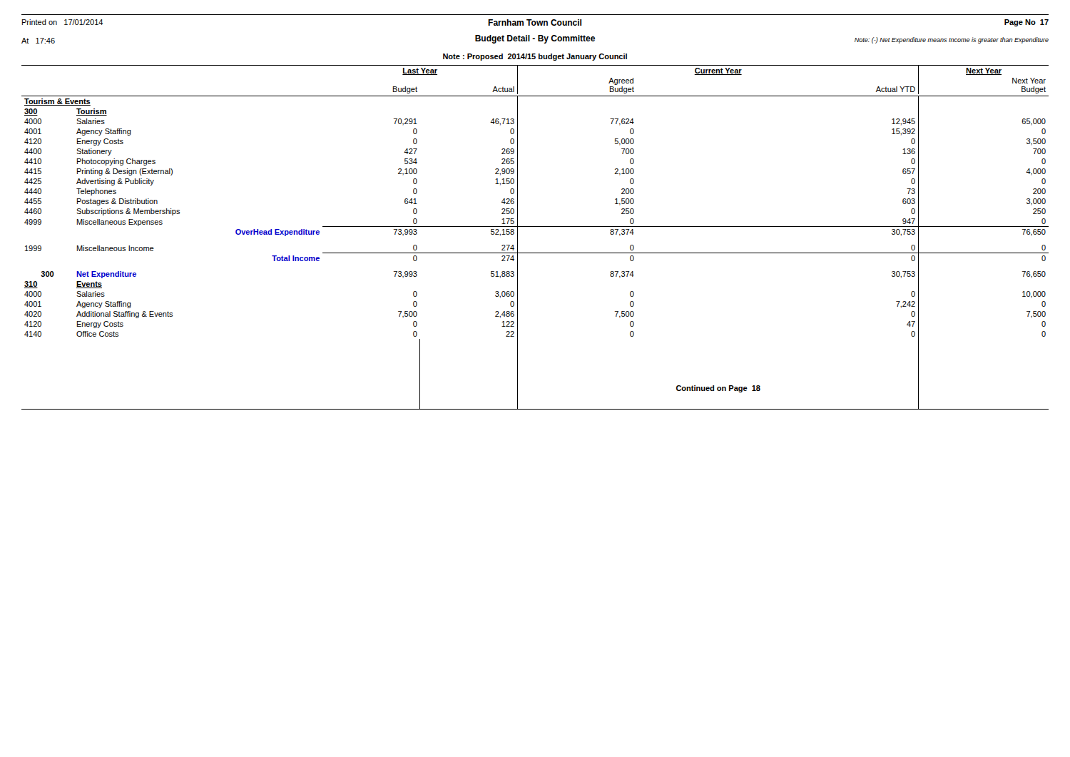Printed on 17/01/2014
At 17:46
Farnham Town Council
Budget Detail - By Committee
Page No 17
Note: (-) Net Expenditure means Income is greater than Expenditure
Note : Proposed 2014/15 budget January Council
| | Last Year | Current Year | Next Year |
| --- | --- | --- | --- |
| | Budget | Actual | Agreed Budget | Actual YTD | Next Year Budget |
| Tourism & Events | | | | | |
| 300 | Tourism | | | | | |
| 4000 | Salaries | 70,291 | 46,713 | 77,624 | 12,945 | 65,000 |
| 4001 | Agency Staffing | 0 | 0 | 0 | 15,392 | 0 |
| 4120 | Energy Costs | 0 | 0 | 5,000 | 0 | 3,500 |
| 4400 | Stationery | 427 | 269 | 700 | 136 | 700 |
| 4410 | Photocopying Charges | 534 | 265 | 0 | 0 | 0 |
| 4415 | Printing & Design (External) | 2,100 | 2,909 | 2,100 | 657 | 4,000 |
| 4425 | Advertising & Publicity | 0 | 1,150 | 0 | 0 | 0 |
| 4440 | Telephones | 0 | 0 | 200 | 73 | 200 |
| 4455 | Postages & Distribution | 641 | 426 | 1,500 | 603 | 3,000 |
| 4460 | Subscriptions & Memberships | 0 | 250 | 250 | 0 | 250 |
| 4999 | Miscellaneous Expenses | 0 | 175 | 0 | 947 | 0 |
| OverHead Expenditure | 73,993 | 52,158 | 87,374 | 30,753 | 76,650 |
| 1999 | Miscellaneous Income | 0 | 274 | 0 | 0 | 0 |
| Total Income | 0 | 274 | 0 | 0 | 0 |
| 300 | Net Expenditure | 73,993 | 51,883 | 87,374 | 30,753 | 76,650 |
| 310 | Events | | | | | |
| 4000 | Salaries | 0 | 3,060 | 0 | 0 | 10,000 |
| 4001 | Agency Staffing | 0 | 0 | 0 | 7,242 | 0 |
| 4020 | Additional Staffing & Events | 7,500 | 2,486 | 7,500 | 0 | 7,500 |
| 4120 | Energy Costs | 0 | 122 | 0 | 47 | 0 |
| 4140 | Office Costs | 0 | 22 | 0 | 0 | 0 |
| | | | Continued on Page 18 | |